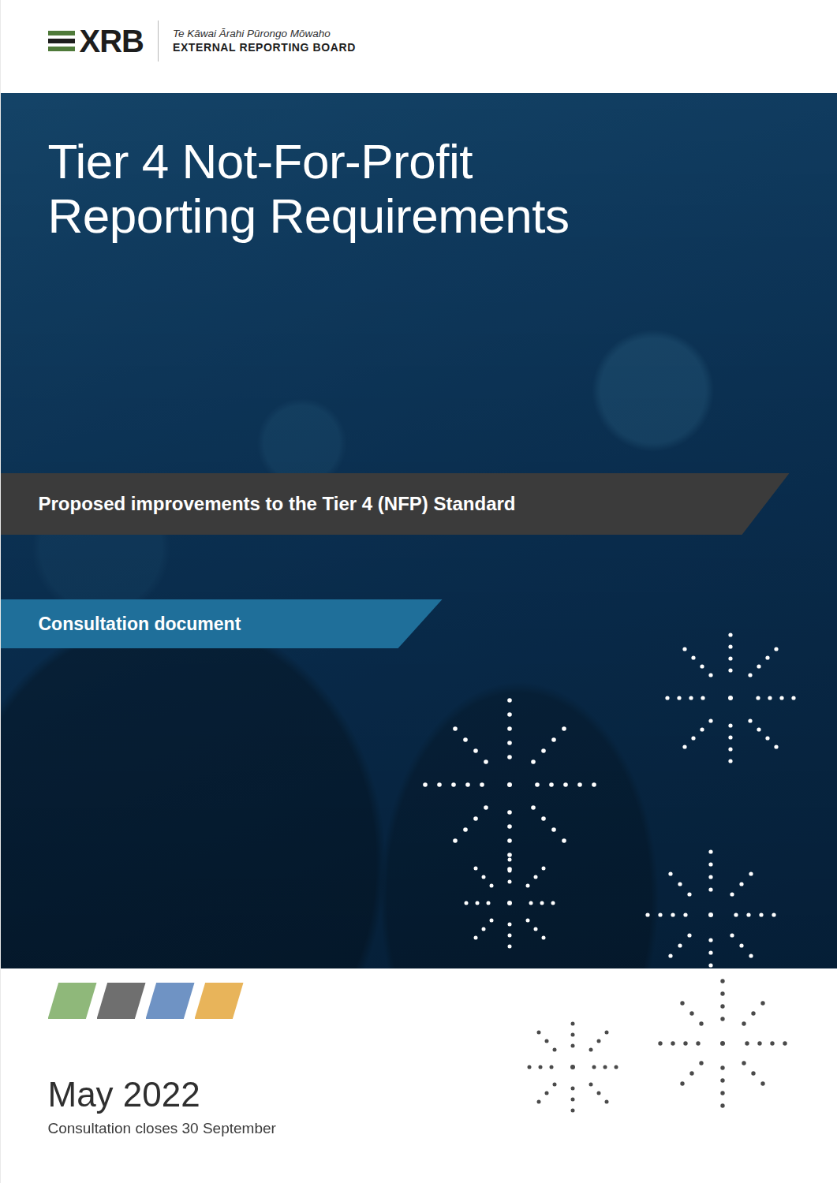XRB
Te Kāwai Ārahi Pūrongo Mōwaho
EXTERNAL REPORTING BOARD
External Reporting Board — Te Kāwai Ārahi Pūrongo Mōwaho
Tier 4 Not-For-Profit
Reporting Requirements
Proposed improvements to the Tier 4 (NFP) Standard
Consultation document
May 2022
Consultation closes 30 September